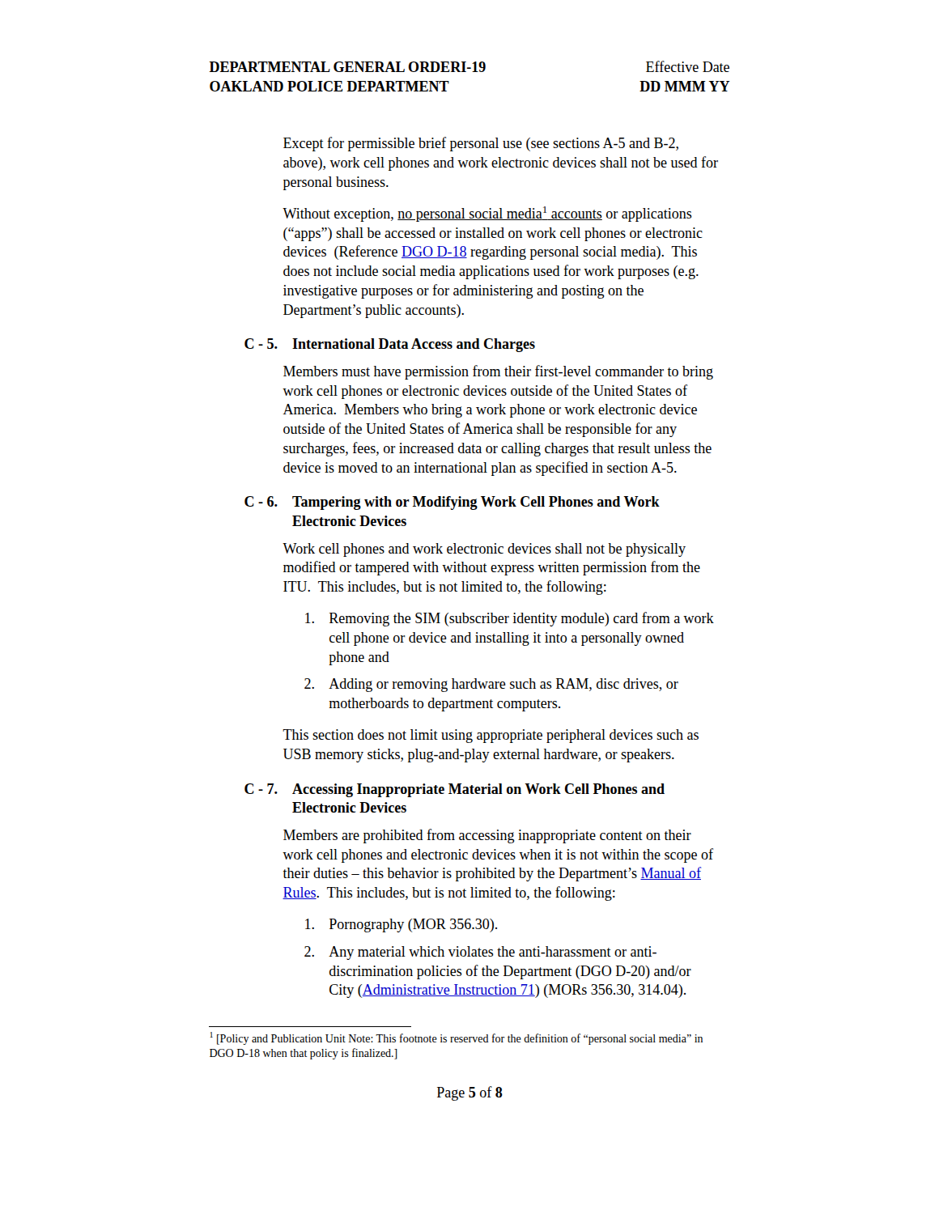| DEPARTMENTAL GENERAL ORDER | I-19 | Effective Date |
| OAKLAND POLICE DEPARTMENT | | DD MMM YY |
Except for permissible brief personal use (see sections A-5 and B-2, above), work cell phones and work electronic devices shall not be used for personal business.
Without exception, no personal social media1 accounts or applications (“apps”) shall be accessed or installed on work cell phones or electronic devices (Reference DGO D-18 regarding personal social media). This does not include social media applications used for work purposes (e.g. investigative purposes or for administering and posting on the Department’s public accounts).
C - 5. International Data Access and Charges
Members must have permission from their first-level commander to bring work cell phones or electronic devices outside of the United States of America. Members who bring a work phone or work electronic device outside of the United States of America shall be responsible for any surcharges, fees, or increased data or calling charges that result unless the device is moved to an international plan as specified in section A-5.
C - 6. Tampering with or Modifying Work Cell Phones and Work Electronic Devices
Work cell phones and work electronic devices shall not be physically modified or tampered with without express written permission from the ITU. This includes, but is not limited to, the following:
Removing the SIM (subscriber identity module) card from a work cell phone or device and installing it into a personally owned phone and
Adding or removing hardware such as RAM, disc drives, or motherboards to department computers.
This section does not limit using appropriate peripheral devices such as USB memory sticks, plug-and-play external hardware, or speakers.
C - 7. Accessing Inappropriate Material on Work Cell Phones and Electronic Devices
Members are prohibited from accessing inappropriate content on their work cell phones and electronic devices when it is not within the scope of their duties – this behavior is prohibited by the Department’s Manual of Rules. This includes, but is not limited to, the following:
Pornography (MOR 356.30).
Any material which violates the anti-harassment or anti-discrimination policies of the Department (DGO D-20) and/or City (Administrative Instruction 71) (MORs 356.30, 314.04).
1 [Policy and Publication Unit Note: This footnote is reserved for the definition of “personal social media” in DGO D-18 when that policy is finalized.]
Page 5 of 8